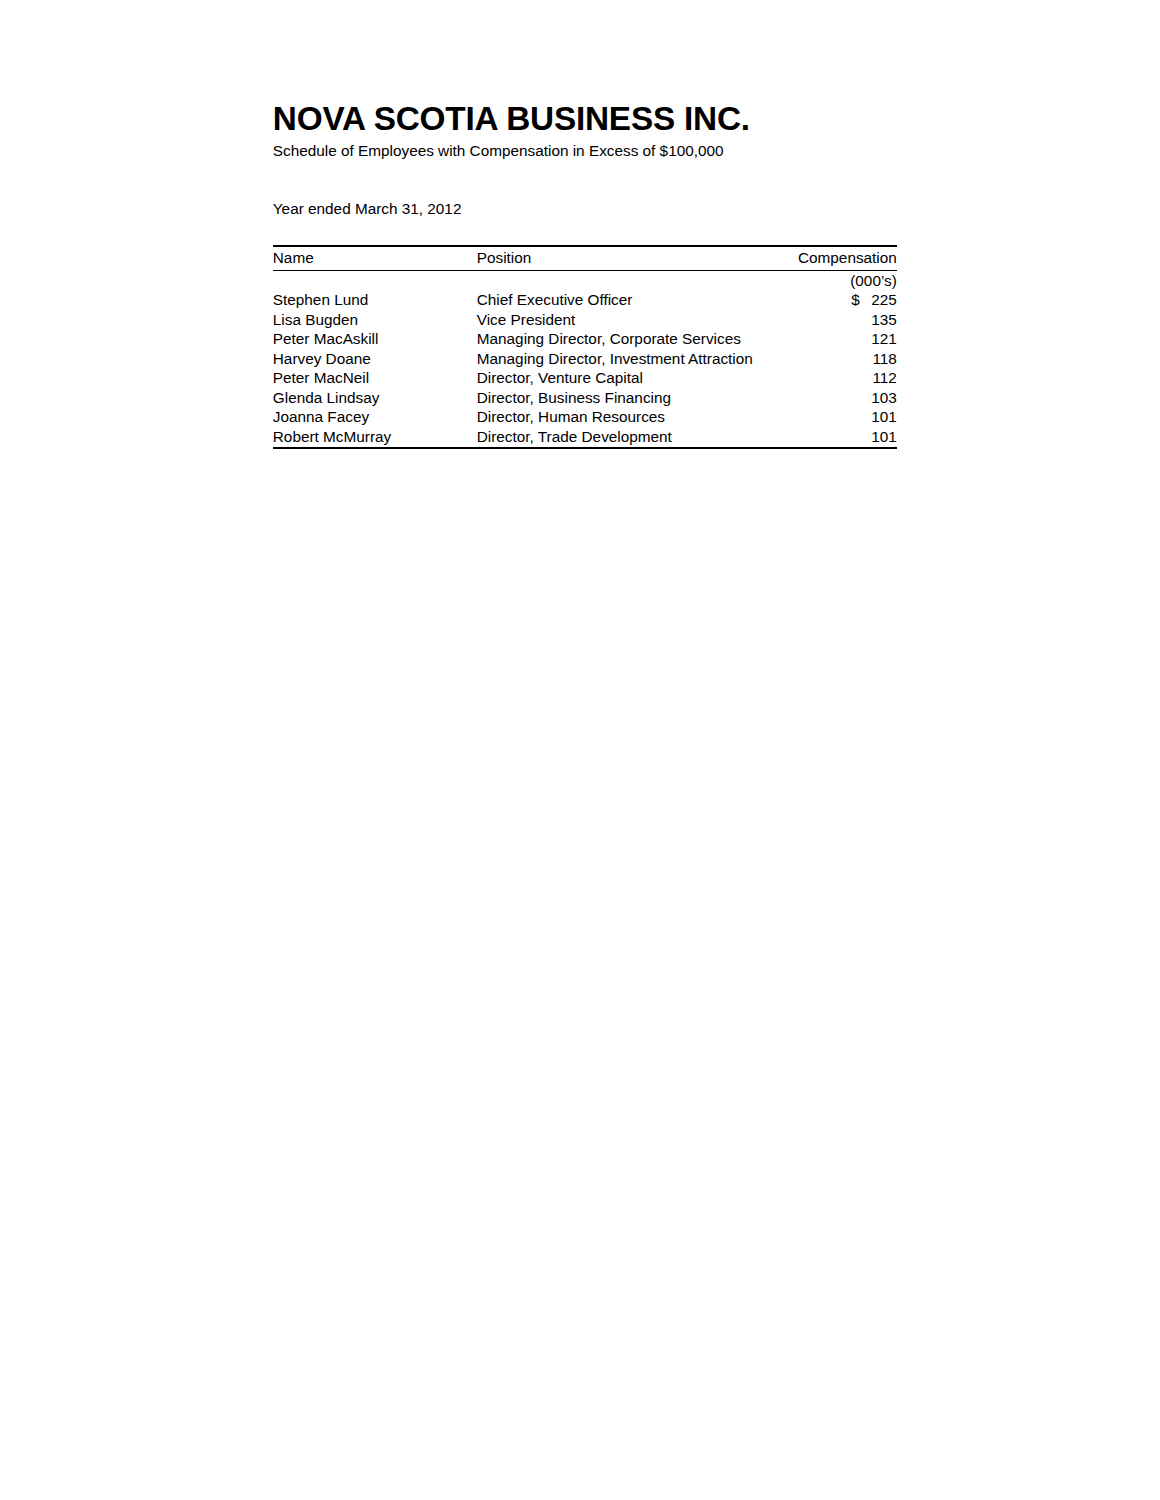NOVA SCOTIA BUSINESS INC.
Schedule of Employees with Compensation in Excess of $100,000
Year ended March 31, 2012
| Name | Position | Compensation |
| --- | --- | --- |
| | | (000’s) |
| Stephen Lund | Chief Executive Officer | $ 225 |
| Lisa Bugden | Vice President | 135 |
| Peter MacAskill | Managing Director, Corporate Services | 121 |
| Harvey Doane | Managing Director, Investment Attraction | 118 |
| Peter MacNeil | Director, Venture Capital | 112 |
| Glenda Lindsay | Director, Business Financing | 103 |
| Joanna Facey | Director, Human Resources | 101 |
| Robert McMurray | Director, Trade Development | 101 |